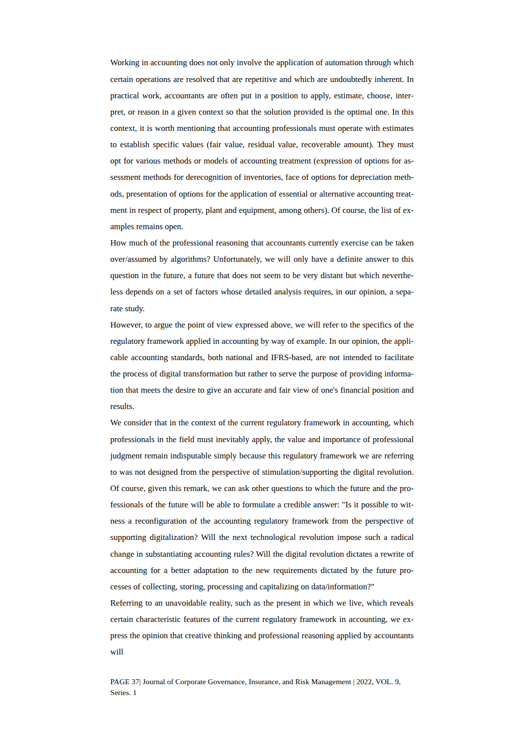Working in accounting does not only involve the application of automation through which certain operations are resolved that are repetitive and which are undoubtedly inherent. In practical work, accountants are often put in a position to apply, estimate, choose, interpret, or reason in a given context so that the solution provided is the optimal one. In this context, it is worth mentioning that accounting professionals must operate with estimates to establish specific values (fair value, residual value, recoverable amount). They must opt for various methods or models of accounting treatment (expression of options for assessment methods for derecognition of inventories, face of options for depreciation methods, presentation of options for the application of essential or alternative accounting treatment in respect of property, plant and equipment, among others). Of course, the list of examples remains open.
How much of the professional reasoning that accountants currently exercise can be taken over/assumed by algorithms? Unfortunately, we will only have a definite answer to this question in the future, a future that does not seem to be very distant but which nevertheless depends on a set of factors whose detailed analysis requires, in our opinion, a separate study.
However, to argue the point of view expressed above, we will refer to the specifics of the regulatory framework applied in accounting by way of example. In our opinion, the applicable accounting standards, both national and IFRS-based, are not intended to facilitate the process of digital transformation but rather to serve the purpose of providing information that meets the desire to give an accurate and fair view of one's financial position and results.
We consider that in the context of the current regulatory framework in accounting, which professionals in the field must inevitably apply, the value and importance of professional judgment remain indisputable simply because this regulatory framework we are referring to was not designed from the perspective of stimulation/supporting the digital revolution. Of course, given this remark, we can ask other questions to which the future and the professionals of the future will be able to formulate a credible answer: "Is it possible to witness a reconfiguration of the accounting regulatory framework from the perspective of supporting digitalization? Will the next technological revolution impose such a radical change in substantiating accounting rules? Will the digital revolution dictates a rewrite of accounting for a better adaptation to the new requirements dictated by the future processes of collecting, storing, processing and capitalizing on data/information?"
Referring to an unavoidable reality, such as the present in which we live, which reveals certain characteristic features of the current regulatory framework in accounting, we express the opinion that creative thinking and professional reasoning applied by accountants will
PAGE 37| Journal of Corporate Governance, Insurance, and Risk Management | 2022, VOL. 9, Series. 1